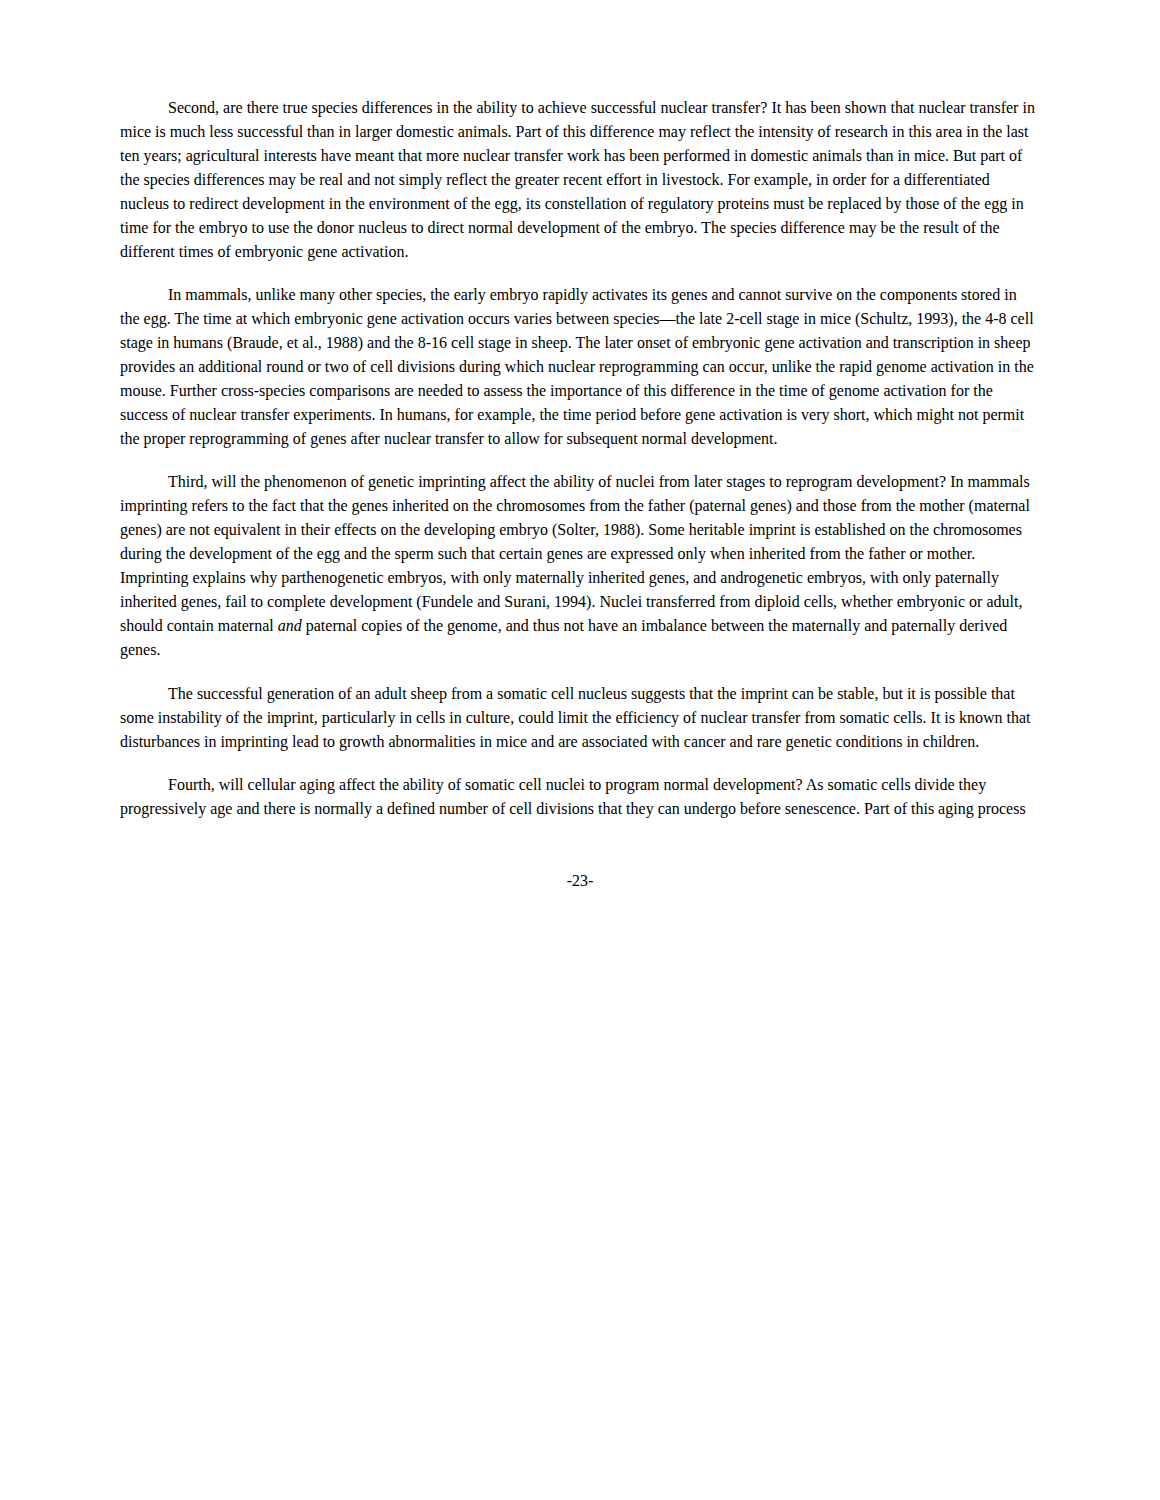Second, are there true species differences in the ability to achieve successful nuclear transfer? It has been shown that nuclear transfer in mice is much less successful than in larger domestic animals. Part of this difference may reflect the intensity of research in this area in the last ten years; agricultural interests have meant that more nuclear transfer work has been performed in domestic animals than in mice. But part of the species differences may be real and not simply reflect the greater recent effort in livestock. For example, in order for a differentiated nucleus to redirect development in the environment of the egg, its constellation of regulatory proteins must be replaced by those of the egg in time for the embryo to use the donor nucleus to direct normal development of the embryo. The species difference may be the result of the different times of embryonic gene activation.
In mammals, unlike many other species, the early embryo rapidly activates its genes and cannot survive on the components stored in the egg. The time at which embryonic gene activation occurs varies between species—the late 2-cell stage in mice (Schultz, 1993), the 4-8 cell stage in humans (Braude, et al., 1988) and the 8-16 cell stage in sheep. The later onset of embryonic gene activation and transcription in sheep provides an additional round or two of cell divisions during which nuclear reprogramming can occur, unlike the rapid genome activation in the mouse. Further cross-species comparisons are needed to assess the importance of this difference in the time of genome activation for the success of nuclear transfer experiments. In humans, for example, the time period before gene activation is very short, which might not permit the proper reprogramming of genes after nuclear transfer to allow for subsequent normal development.
Third, will the phenomenon of genetic imprinting affect the ability of nuclei from later stages to reprogram development? In mammals imprinting refers to the fact that the genes inherited on the chromosomes from the father (paternal genes) and those from the mother (maternal genes) are not equivalent in their effects on the developing embryo (Solter, 1988). Some heritable imprint is established on the chromosomes during the development of the egg and the sperm such that certain genes are expressed only when inherited from the father or mother. Imprinting explains why parthenogenetic embryos, with only maternally inherited genes, and androgenetic embryos, with only paternally inherited genes, fail to complete development (Fundele and Surani, 1994). Nuclei transferred from diploid cells, whether embryonic or adult, should contain maternal and paternal copies of the genome, and thus not have an imbalance between the maternally and paternally derived genes.
The successful generation of an adult sheep from a somatic cell nucleus suggests that the imprint can be stable, but it is possible that some instability of the imprint, particularly in cells in culture, could limit the efficiency of nuclear transfer from somatic cells. It is known that disturbances in imprinting lead to growth abnormalities in mice and are associated with cancer and rare genetic conditions in children.
Fourth, will cellular aging affect the ability of somatic cell nuclei to program normal development? As somatic cells divide they progressively age and there is normally a defined number of cell divisions that they can undergo before senescence. Part of this aging process
-23-